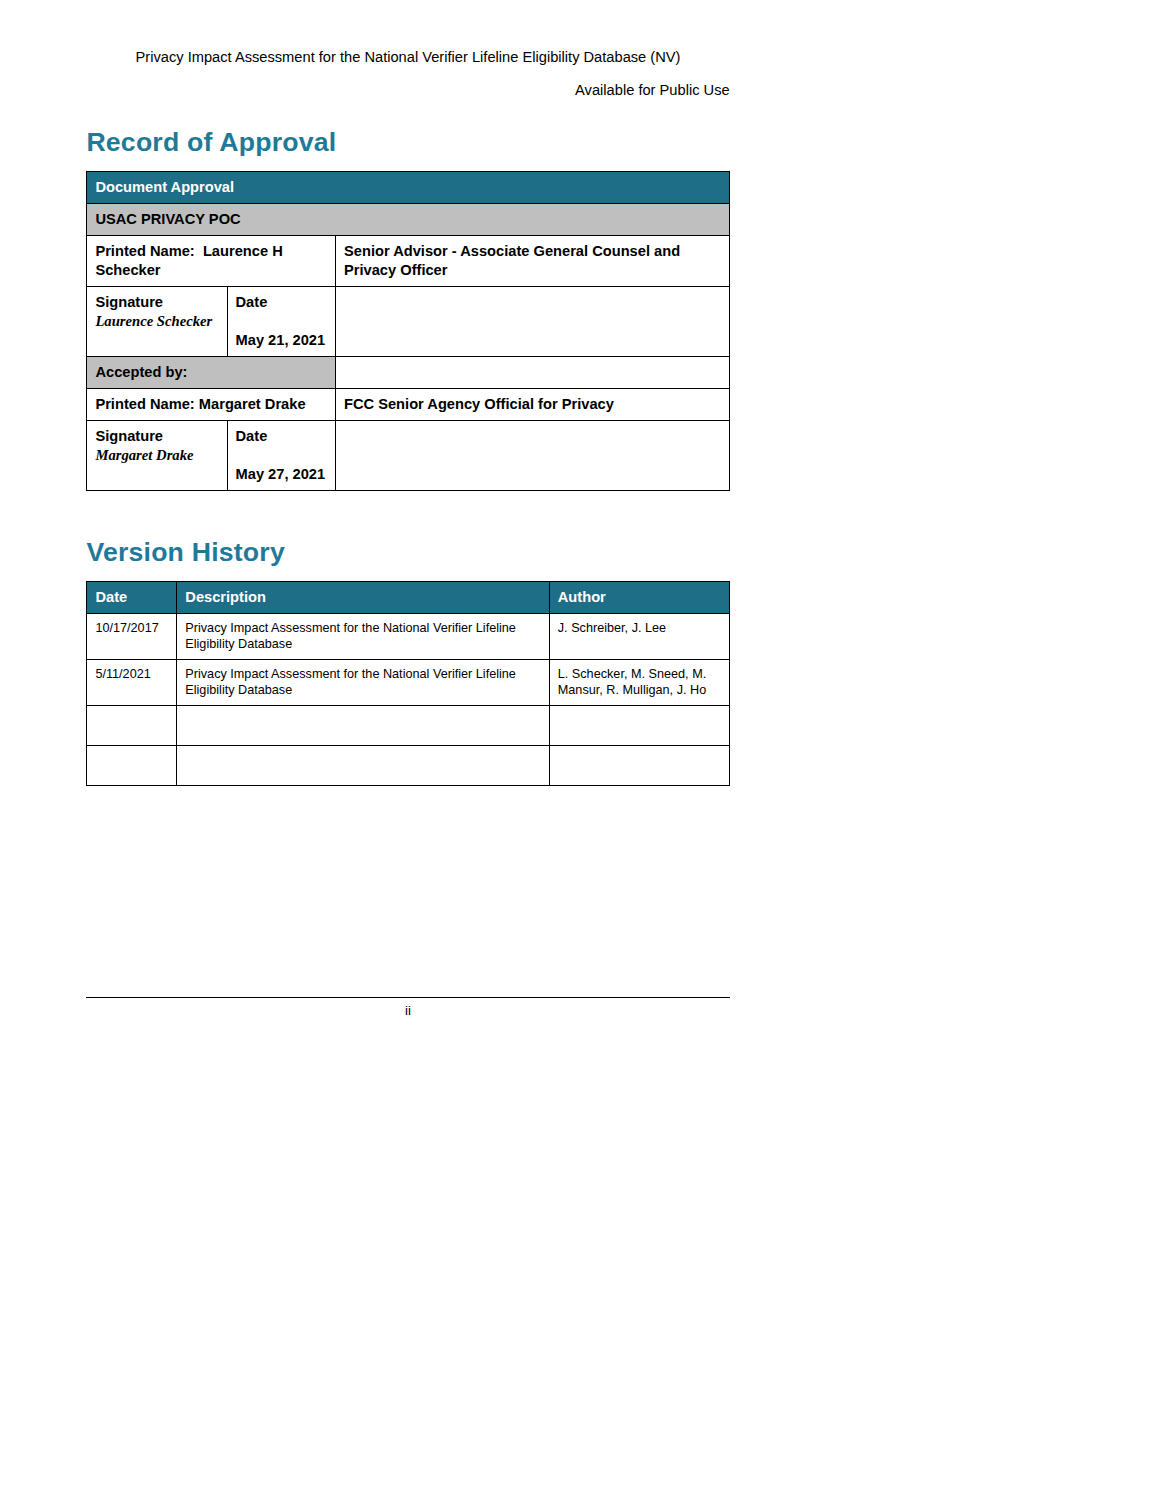Privacy Impact Assessment for the National Verifier Lifeline Eligibility Database (NV)
Available for Public Use
Record of Approval
| Document Approval |
| USAC PRIVACY POC |
| Printed Name: Laurence H Schecker | Senior Advisor - Associate General Counsel and Privacy Officer |
| Signature Laurence Schecker | Date May 21, 2021 | |
| Accepted by: | |
| Printed Name: Margaret Drake | FCC Senior Agency Official for Privacy |
| Signature Margaret Drake | Date May 27, 2021 | |
Version History
| Date | Description | Author |
| --- | --- | --- |
| 10/17/2017 | Privacy Impact Assessment for the National Verifier Lifeline Eligibility Database | J. Schreiber, J. Lee |
| 5/11/2021 | Privacy Impact Assessment for the National Verifier Lifeline Eligibility Database | L. Schecker, M. Sneed, M. Mansur, R. Mulligan, J. Ho |
ii